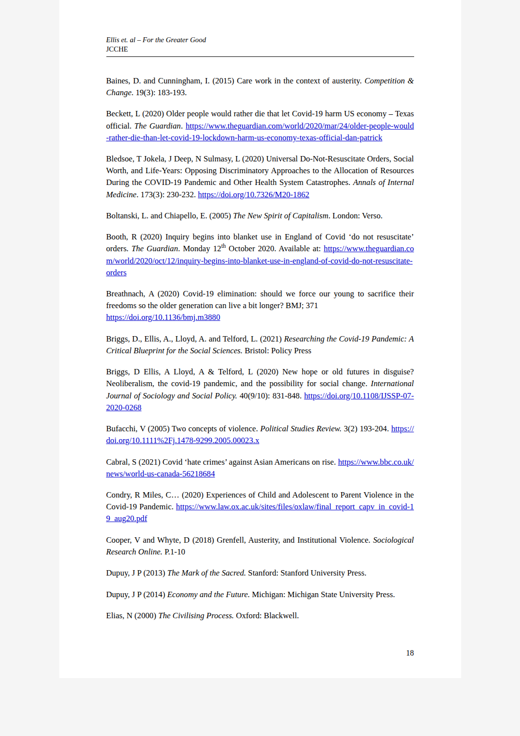Ellis et. al – For the Greater Good
JCCHE
Baines, D. and Cunningham, I. (2015) Care work in the context of austerity. Competition & Change. 19(3): 183-193.
Beckett, L (2020) Older people would rather die that let Covid-19 harm US economy – Texas official. The Guardian. https://www.theguardian.com/world/2020/mar/24/older-people-would-rather-die-than-let-covid-19-lockdown-harm-us-economy-texas-official-dan-patrick
Bledsoe, T Jokela, J Deep, N Sulmasy, L (2020) Universal Do-Not-Resuscitate Orders, Social Worth, and Life-Years: Opposing Discriminatory Approaches to the Allocation of Resources During the COVID-19 Pandemic and Other Health System Catastrophes. Annals of Internal Medicine. 173(3): 230-232. https://doi.org/10.7326/M20-1862
Boltanski, L. and Chiapello, E. (2005) The New Spirit of Capitalism. London: Verso.
Booth, R (2020) Inquiry begins into blanket use in England of Covid ‘do not resuscitate’ orders. The Guardian. Monday 12th October 2020. Available at: https://www.theguardian.com/world/2020/oct/12/inquiry-begins-into-blanket-use-in-england-of-covid-do-not-resuscitate-orders
Breathnach, A (2020) Covid-19 elimination: should we force our young to sacrifice their freedoms so the older generation can live a bit longer? BMJ; 371
https://doi.org/10.1136/bmj.m3880
Briggs, D., Ellis, A., Lloyd, A. and Telford, L. (2021) Researching the Covid-19 Pandemic: A Critical Blueprint for the Social Sciences. Bristol: Policy Press
Briggs, D Ellis, A Lloyd, A & Telford, L (2020) New hope or old futures in disguise? Neoliberalism, the covid-19 pandemic, and the possibility for social change. International Journal of Sociology and Social Policy. 40(9/10): 831-848. https://doi.org/10.1108/IJSSP-07-2020-0268
Bufacchi, V (2005) Two concepts of violence. Political Studies Review. 3(2) 193-204. https://doi.org/10.1111%2Fj.1478-9299.2005.00023.x
Cabral, S (2021) Covid ‘hate crimes’ against Asian Americans on rise. https://www.bbc.co.uk/news/world-us-canada-56218684
Condry, R Miles, C… (2020) Experiences of Child and Adolescent to Parent Violence in the Covid-19 Pandemic. https://www.law.ox.ac.uk/sites/files/oxlaw/final_report_capv_in_covid-19_aug20.pdf
Cooper, V and Whyte, D (2018) Grenfell, Austerity, and Institutional Violence. Sociological Research Online. P.1-10
Dupuy, J P (2013) The Mark of the Sacred. Stanford: Stanford University Press.
Dupuy, J P (2014) Economy and the Future. Michigan: Michigan State University Press.
Elias, N (2000) The Civilising Process. Oxford: Blackwell.
18